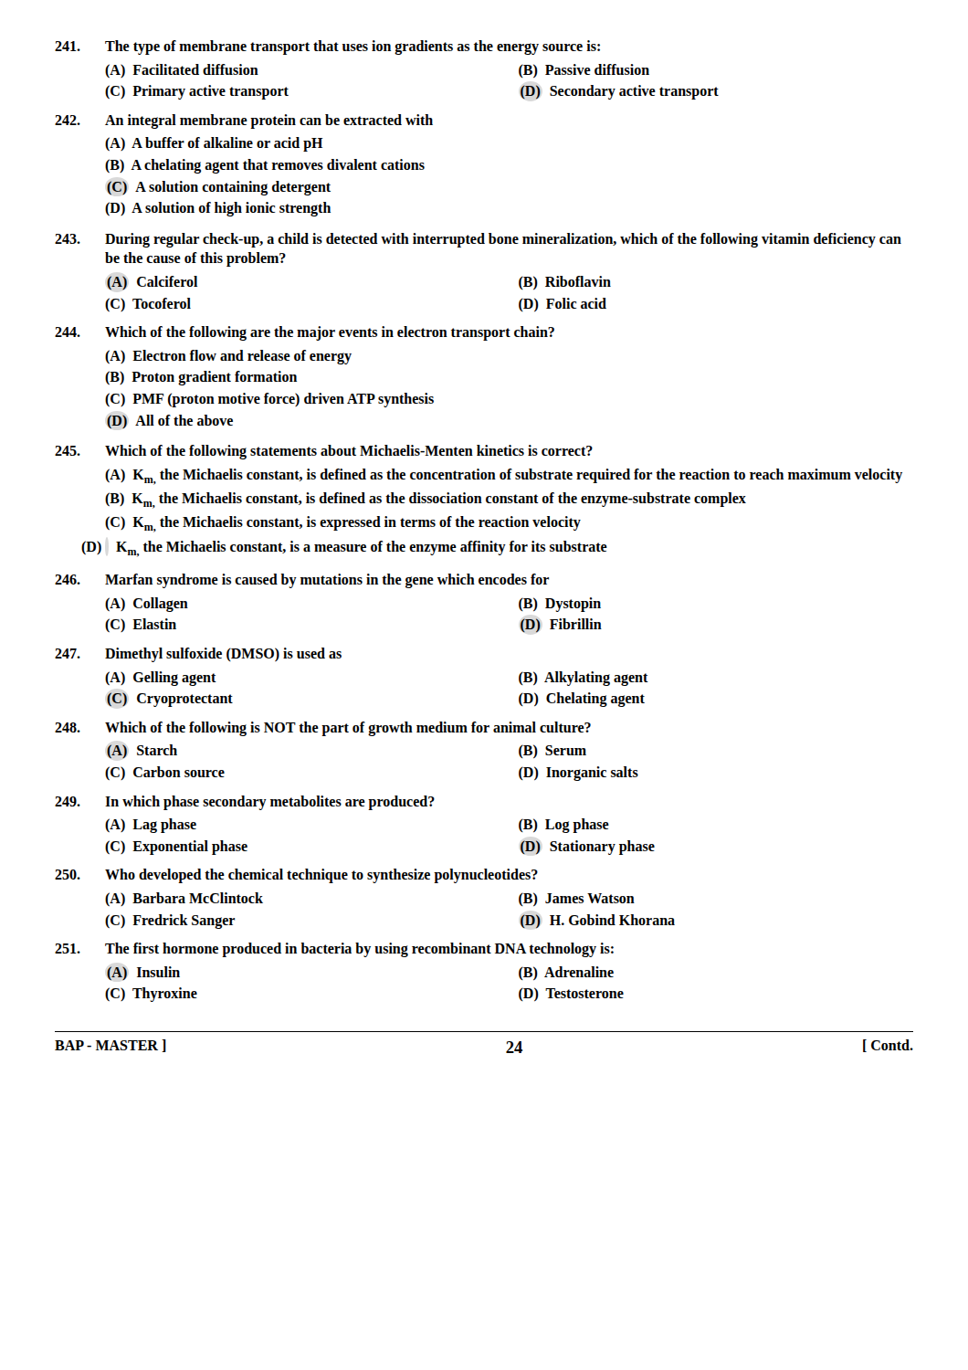241.
The type of membrane transport that uses ion gradients as the energy source is:
(A) Facilitated diffusion
(B) Passive diffusion
(C) Primary active transport
(D) Secondary active transport
242.
An integral membrane protein can be extracted with
(A) A buffer of alkaline or acid pH
(B) A chelating agent that removes divalent cations
(C) A solution containing detergent
(D) A solution of high ionic strength
243.
During regular check-up, a child is detected with interrupted bone mineralization, which of the following vitamin deficiency can be the cause of this problem?
(A) Calciferol
(B) Riboflavin
(C) Tocoferol
(D) Folic acid
244.
Which of the following are the major events in electron transport chain?
(A) Electron flow and release of energy
(B) Proton gradient formation
(C) PMF (proton motive force) driven ATP synthesis
(D) All of the above
245.
Which of the following statements about Michaelis-Menten kinetics is correct?
(A) Km, the Michaelis constant, is defined as the concentration of substrate required for the reaction to reach maximum velocity
(B) Km, the Michaelis constant, is defined as the dissociation constant of the enzyme-substrate complex
(C) Km, the Michaelis constant, is expressed in terms of the reaction velocity
(D) Km, the Michaelis constant, is a measure of the enzyme affinity for its substrate
246.
Marfan syndrome is caused by mutations in the gene which encodes for
(A) Collagen
(B) Dystopin
(C) Elastin
(D) Fibrillin
247.
Dimethyl sulfoxide (DMSO) is used as
(A) Gelling agent
(B) Alkylating agent
(C) Cryoprotectant
(D) Chelating agent
248.
Which of the following is NOT the part of growth medium for animal culture?
(A) Starch
(B) Serum
(C) Carbon source
(D) Inorganic salts
249.
In which phase secondary metabolites are produced?
(A) Lag phase
(B) Log phase
(C) Exponential phase
(D) Stationary phase
250.
Who developed the chemical technique to synthesize polynucleotides?
(A) Barbara McClintock
(B) James Watson
(C) Fredrick Sanger
(D) H. Gobind Khorana
251.
The first hormone produced in bacteria by using recombinant DNA technology is:
(A) Insulin
(B) Adrenaline
(C) Thyroxine
(D) Testosterone
BAP - MASTER ] 24 [ Contd.